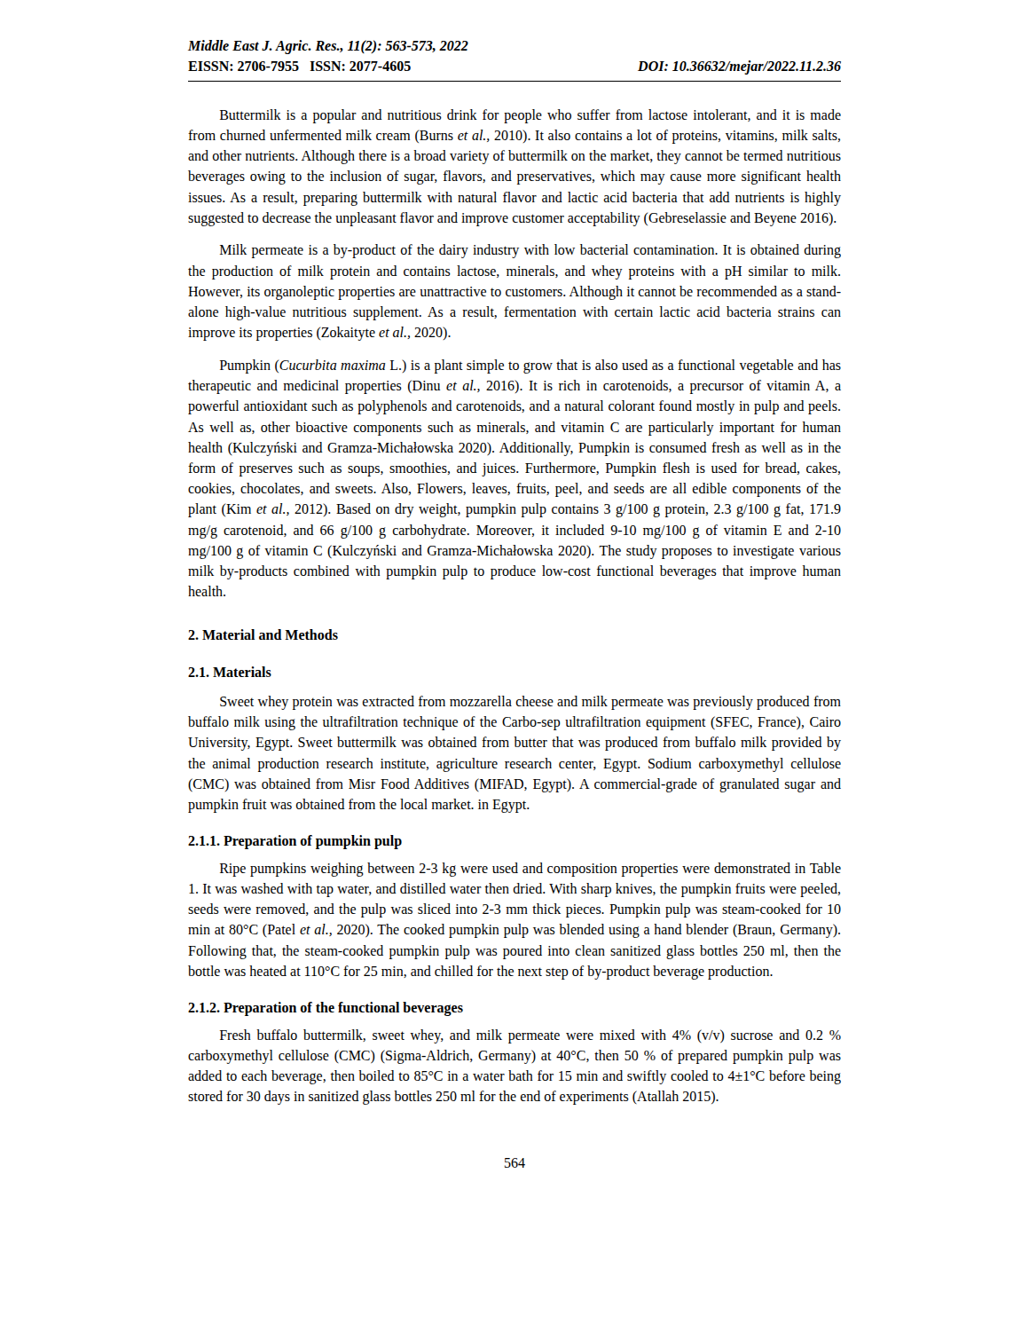Middle East J. Agric. Res., 11(2): 563-573, 2022
EISSN: 2706-7955 ISSN: 2077-4605 DOI: 10.36632/mejar/2022.11.2.36
Buttermilk is a popular and nutritious drink for people who suffer from lactose intolerant, and it is made from churned unfermented milk cream (Burns et al., 2010). It also contains a lot of proteins, vitamins, milk salts, and other nutrients. Although there is a broad variety of buttermilk on the market, they cannot be termed nutritious beverages owing to the inclusion of sugar, flavors, and preservatives, which may cause more significant health issues. As a result, preparing buttermilk with natural flavor and lactic acid bacteria that add nutrients is highly suggested to decrease the unpleasant flavor and improve customer acceptability (Gebreselassie and Beyene 2016).
Milk permeate is a by-product of the dairy industry with low bacterial contamination. It is obtained during the production of milk protein and contains lactose, minerals, and whey proteins with a pH similar to milk. However, its organoleptic properties are unattractive to customers. Although it cannot be recommended as a stand-alone high-value nutritious supplement. As a result, fermentation with certain lactic acid bacteria strains can improve its properties (Zokaityte et al., 2020).
Pumpkin (Cucurbita maxima L.) is a plant simple to grow that is also used as a functional vegetable and has therapeutic and medicinal properties (Dinu et al., 2016). It is rich in carotenoids, a precursor of vitamin A, a powerful antioxidant such as polyphenols and carotenoids, and a natural colorant found mostly in pulp and peels. As well as, other bioactive components such as minerals, and vitamin C are particularly important for human health (Kulczyński and Gramza-Michałowska 2020). Additionally, Pumpkin is consumed fresh as well as in the form of preserves such as soups, smoothies, and juices. Furthermore, Pumpkin flesh is used for bread, cakes, cookies, chocolates, and sweets. Also, Flowers, leaves, fruits, peel, and seeds are all edible components of the plant (Kim et al., 2012). Based on dry weight, pumpkin pulp contains 3 g/100 g protein, 2.3 g/100 g fat, 171.9 mg/g carotenoid, and 66 g/100 g carbohydrate. Moreover, it included 9-10 mg/100 g of vitamin E and 2-10 mg/100 g of vitamin C (Kulczyński and Gramza-Michałowska 2020). The study proposes to investigate various milk by-products combined with pumpkin pulp to produce low-cost functional beverages that improve human health.
2. Material and Methods
2.1. Materials
Sweet whey protein was extracted from mozzarella cheese and milk permeate was previously produced from buffalo milk using the ultrafiltration technique of the Carbo-sep ultrafiltration equipment (SFEC, France), Cairo University, Egypt. Sweet buttermilk was obtained from butter that was produced from buffalo milk provided by the animal production research institute, agriculture research center, Egypt. Sodium carboxymethyl cellulose (CMC) was obtained from Misr Food Additives (MIFAD, Egypt). A commercial-grade of granulated sugar and pumpkin fruit was obtained from the local market. in Egypt.
2.1.1. Preparation of pumpkin pulp
Ripe pumpkins weighing between 2-3 kg were used and composition properties were demonstrated in Table 1. It was washed with tap water, and distilled water then dried. With sharp knives, the pumpkin fruits were peeled, seeds were removed, and the pulp was sliced into 2-3 mm thick pieces. Pumpkin pulp was steam-cooked for 10 min at 80°C (Patel et al., 2020). The cooked pumpkin pulp was blended using a hand blender (Braun, Germany). Following that, the steam-cooked pumpkin pulp was poured into clean sanitized glass bottles 250 ml, then the bottle was heated at 110°C for 25 min, and chilled for the next step of by-product beverage production.
2.1.2. Preparation of the functional beverages
Fresh buffalo buttermilk, sweet whey, and milk permeate were mixed with 4% (v/v) sucrose and 0.2 % carboxymethyl cellulose (CMC) (Sigma-Aldrich, Germany) at 40°C, then 50 % of prepared pumpkin pulp was added to each beverage, then boiled to 85°C in a water bath for 15 min and swiftly cooled to 4±1°C before being stored for 30 days in sanitized glass bottles 250 ml for the end of experiments (Atallah 2015).
564